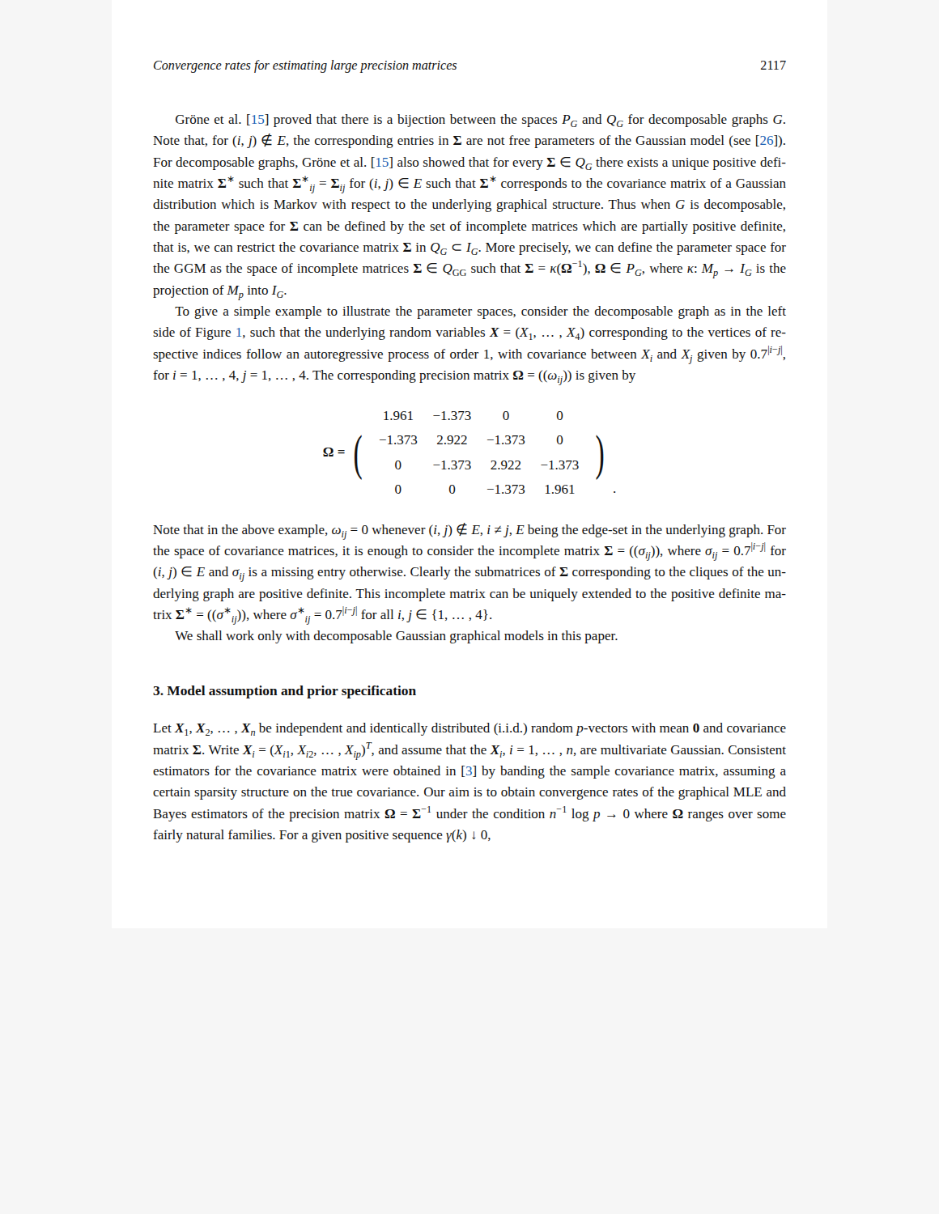Convergence rates for estimating large precision matrices 2117
Gröne et al. [15] proved that there is a bijection between the spaces PG and QG for decomposable graphs G. Note that, for (i, j) ∉ E, the corresponding entries in Σ are not free parameters of the Gaussian model (see [26]). For decomposable graphs, Gröne et al. [15] also showed that for every Σ ∈ QG there exists a unique positive definite matrix Σ∗ such that Σ∗ij = Σij for (i, j) ∈ E such that Σ∗ corresponds to the covariance matrix of a Gaussian distribution which is Markov with respect to the underlying graphical structure. Thus when G is decomposable, the parameter space for Σ can be defined by the set of incomplete matrices which are partially positive definite, that is, we can restrict the covariance matrix Σ in QG ⊂ IG. More precisely, we can define the parameter space for the GGM as the space of incomplete matrices Σ ∈ QGG such that Σ = κ(Ω−1), Ω ∈ PG, where κ: Mp → IG is the projection of Mp into IG.
To give a simple example to illustrate the parameter spaces, consider the decomposable graph as in the left side of Figure 1, such that the underlying random variables X = (X1, … , X4) corresponding to the vertices of respective indices follow an autoregressive process of order 1, with covariance between Xi and Xj given by 0.7|i−j|, for i = 1, … , 4, j = 1, … , 4. The corresponding precision matrix Ω = ((ωij)) is given by
Ω = (
| 1.961 | −1.373 | 0 | 0 |
| −1.373 | 2.922 | −1.373 | 0 |
| 0 | −1.373 | 2.922 | −1.373 |
| 0 | 0 | −1.373 | 1.961 |
) .
Note that in the above example, ωij = 0 whenever (i, j) ∉ E, i ≠ j, E being the edge-set in the underlying graph. For the space of covariance matrices, it is enough to consider the incomplete matrix Σ = ((σij)), where σij = 0.7|i−j| for (i, j) ∈ E and σij is a missing entry otherwise. Clearly the submatrices of Σ corresponding to the cliques of the underlying graph are positive definite. This incomplete matrix can be uniquely extended to the positive definite matrix Σ∗ = ((σ∗ij)), where σ∗ij = 0.7|i−j| for all i, j ∈ {1, … , 4}.
We shall work only with decomposable Gaussian graphical models in this paper.
3. Model assumption and prior specification
Let X1, X2, … , Xn be independent and identically distributed (i.i.d.) random p-vectors with mean 0 and covariance matrix Σ. Write Xi = (Xi1, Xi2, … , Xip)T, and assume that the Xi, i = 1, … , n, are multivariate Gaussian. Consistent estimators for the covariance matrix were obtained in [3] by banding the sample covariance matrix, assuming a certain sparsity structure on the true covariance. Our aim is to obtain convergence rates of the graphical MLE and Bayes estimators of the precision matrix Ω = Σ−1 under the condition n−1 log p → 0 where Ω ranges over some fairly natural families. For a given positive sequence γ(k) ↓ 0,